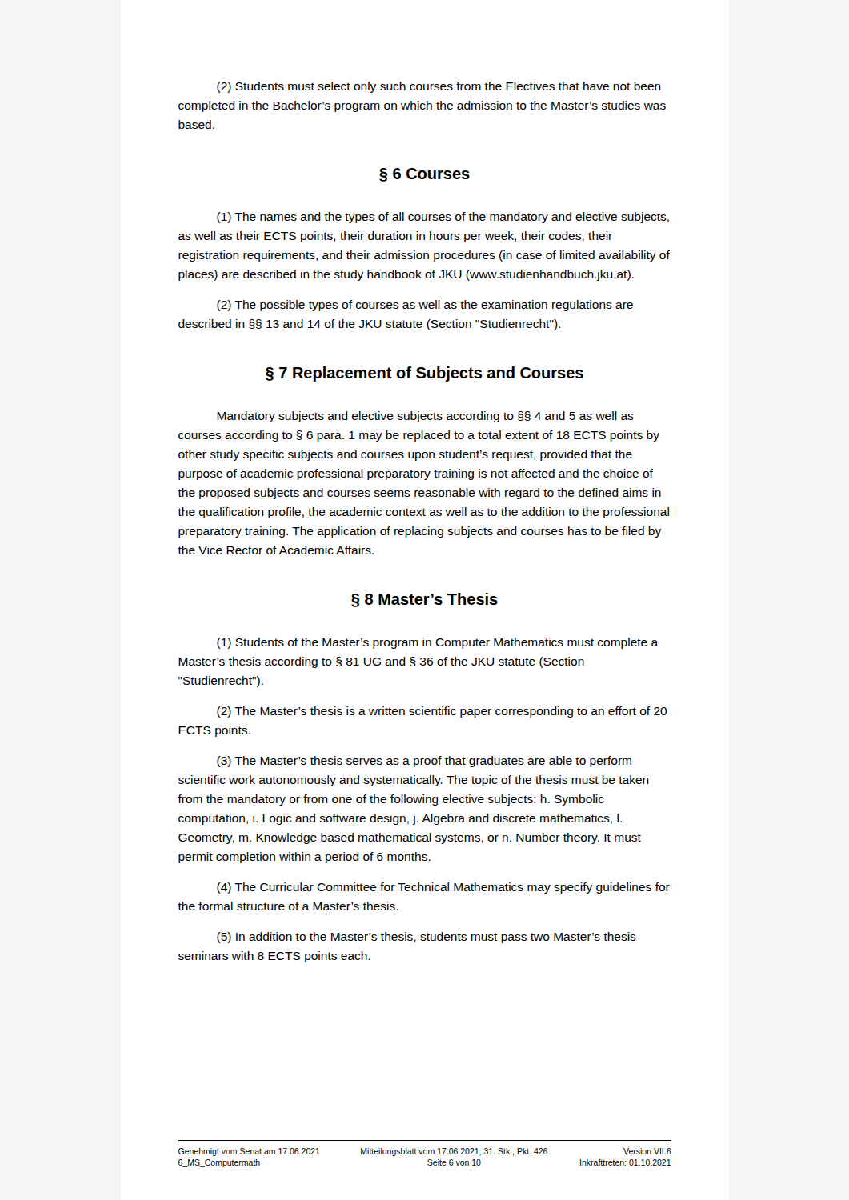(2) Students must select only such courses from the Electives that have not been completed in the Bachelor’s program on which the admission to the Master’s studies was based.
§ 6 Courses
(1) The names and the types of all courses of the mandatory and elective subjects, as well as their ECTS points, their duration in hours per week, their codes, their registration requirements, and their admission procedures (in case of limited availability of places) are described in the study handbook of JKU (www.studienhandbuch.jku.at).
(2) The possible types of courses as well as the examination regulations are described in §§ 13 and 14 of the JKU statute (Section "Studienrecht").
§ 7 Replacement of Subjects and Courses
Mandatory subjects and elective subjects according to §§ 4 and 5 as well as courses according to § 6 para. 1 may be replaced to a total extent of 18 ECTS points by other study specific subjects and courses upon student’s request, provided that the purpose of academic professional preparatory training is not affected and the choice of the proposed subjects and courses seems reasonable with regard to the defined aims in the qualification profile, the academic context as well as to the addition to the professional preparatory training. The application of replacing subjects and courses has to be filed by the Vice Rector of Academic Affairs.
§ 8 Master’s Thesis
(1) Students of the Master’s program in Computer Mathematics must complete a Master’s thesis according to § 81 UG and § 36 of the JKU statute (Section "Studienrecht").
(2) The Master’s thesis is a written scientific paper corresponding to an effort of 20 ECTS points.
(3) The Master’s thesis serves as a proof that graduates are able to perform scientific work autonomously and systematically. The topic of the thesis must be taken from the mandatory or from one of the following elective subjects: h. Symbolic computation, i. Logic and software design, j. Algebra and discrete mathematics, l. Geometry, m. Knowledge based mathematical systems, or n. Number theory. It must permit completion within a period of 6 months.
(4) The Curricular Committee for Technical Mathematics may specify guidelines for the formal structure of a Master’s thesis.
(5) In addition to the Master’s thesis, students must pass two Master’s thesis seminars with 8 ECTS points each.
| Genehmigt vom Senat am 17.06.2021 | Mitteilungsblatt vom 17.06.2021, 31. Stk., Pkt. 426 | Version VII.6 |
| 6_MS_Computermath | Seite 6 von 10 | Inkrafttreten: 01.10.2021 |